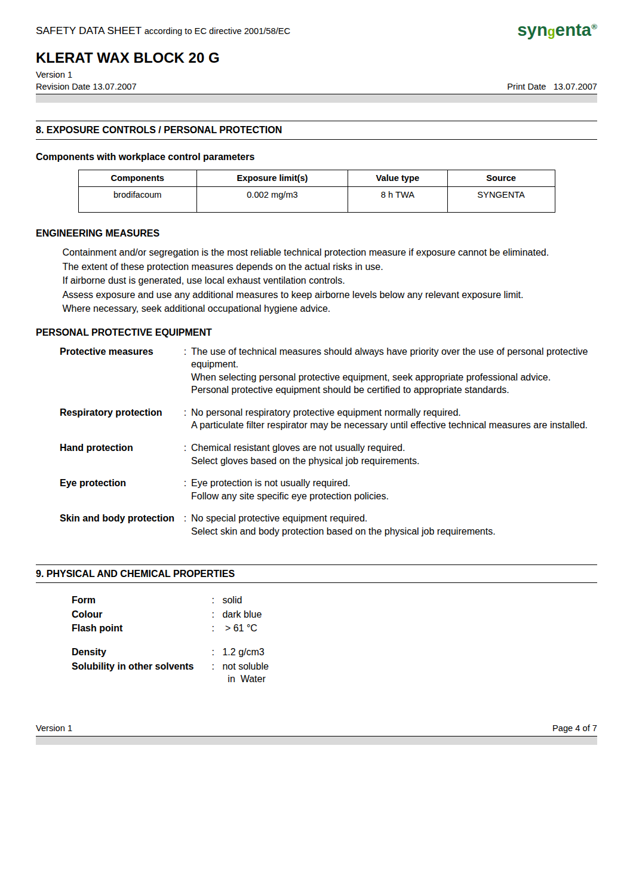syngenta®
SAFETY DATA SHEET according to EC directive 2001/58/EC
KLERAT WAX BLOCK 20 G
Version 1
Revision Date 13.07.2007 Print Date 13.07.2007
8. EXPOSURE CONTROLS / PERSONAL PROTECTION
Components with workplace control parameters
| Components | Exposure limit(s) | Value type | Source |
| --- | --- | --- | --- |
| brodifacoum | 0.002 mg/m3 | 8 h TWA | SYNGENTA |
ENGINEERING MEASURES
Containment and/or segregation is the most reliable technical protection measure if exposure cannot be eliminated.
The extent of these protection measures depends on the actual risks in use.
If airborne dust is generated, use local exhaust ventilation controls.
Assess exposure and use any additional measures to keep airborne levels below any relevant exposure limit.
Where necessary, seek additional occupational hygiene advice.
PERSONAL PROTECTIVE EQUIPMENT
| Protective measures | : | The use of technical measures should always have priority over the use of personal protective equipment. When selecting personal protective equipment, seek appropriate professional advice. Personal protective equipment should be certified to appropriate standards. |
| Respiratory protection | : | No personal respiratory protective equipment normally required. A particulate filter respirator may be necessary until effective technical measures are installed. |
| Hand protection | : | Chemical resistant gloves are not usually required. Select gloves based on the physical job requirements. |
| Eye protection | : | Eye protection is not usually required. Follow any site specific eye protection policies. |
| Skin and body protection | : | No special protective equipment required. Select skin and body protection based on the physical job requirements. |
9. PHYSICAL AND CHEMICAL PROPERTIES
| Form | : | solid |
| Colour | : | dark blue |
| Flash point | : | > 61 °C |
| Density | : | 1.2 g/cm3 |
| Solubility in other solvents | : | not soluble in Water |
Version 1 Page 4 of 7